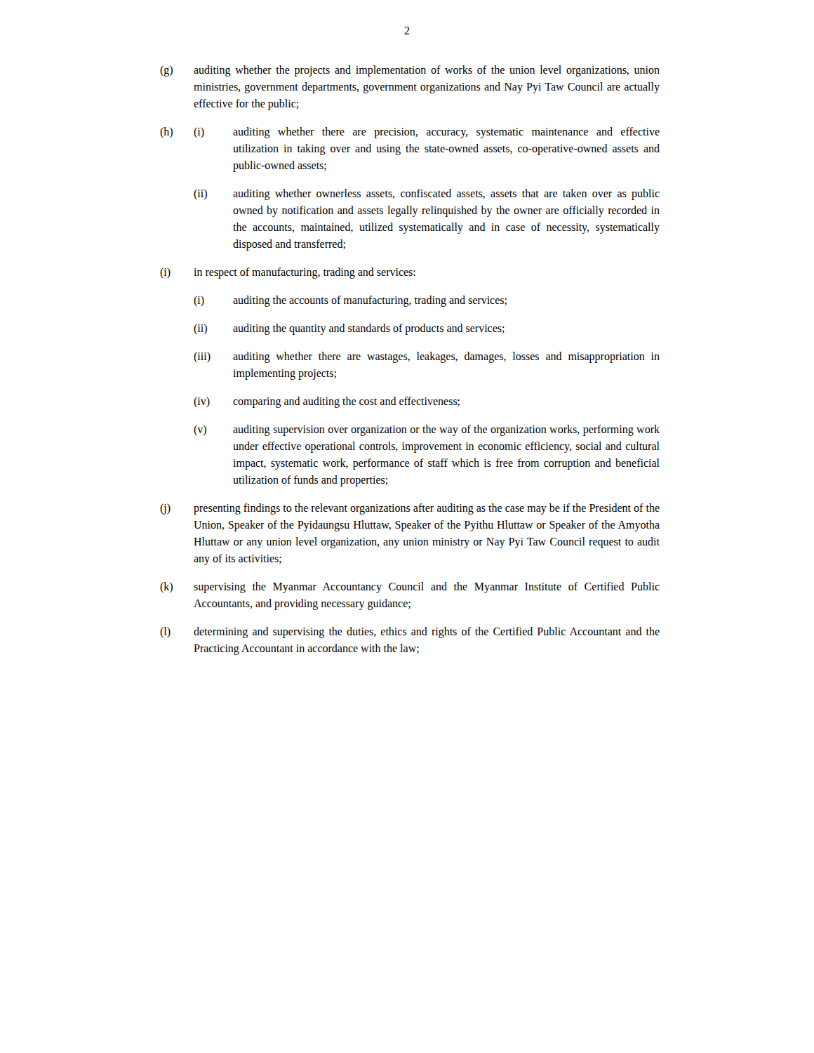2
(g)
auditing whether the projects and implementation of works of the union level organizations, union ministries, government departments, government organizations and Nay Pyi Taw Council are actually effective for the public;
(h)
(i)
auditing whether there are precision, accuracy, systematic maintenance and effective utilization in taking over and using the state-owned assets, co-operative-owned assets and public-owned assets;
(ii)
auditing whether ownerless assets, confiscated assets, assets that are taken over as public owned by notification and assets legally relinquished by the owner are officially recorded in the accounts, maintained, utilized systematically and in case of necessity, systematically disposed and transferred;
(i)
in respect of manufacturing, trading and services:
(i)
auditing the accounts of manufacturing, trading and services;
(ii)
auditing the quantity and standards of products and services;
(iii)
auditing whether there are wastages, leakages, damages, losses and misappropriation in implementing projects;
(iv)
comparing and auditing the cost and effectiveness;
(v)
auditing supervision over organization or the way of the organization works, performing work under effective operational controls, improvement in economic efficiency, social and cultural impact, systematic work, performance of staff which is free from corruption and beneficial utilization of funds and properties;
(j)
presenting findings to the relevant organizations after auditing as the case may be if the President of the Union, Speaker of the Pyidaungsu Hluttaw, Speaker of the Pyithu Hluttaw or Speaker of the Amyotha Hluttaw or any union level organization, any union ministry or Nay Pyi Taw Council request to audit any of its activities;
(k)
supervising the Myanmar Accountancy Council and the Myanmar Institute of Certified Public Accountants, and providing necessary guidance;
(l)
determining and supervising the duties, ethics and rights of the Certified Public Accountant and the Practicing Accountant in accordance with the law;